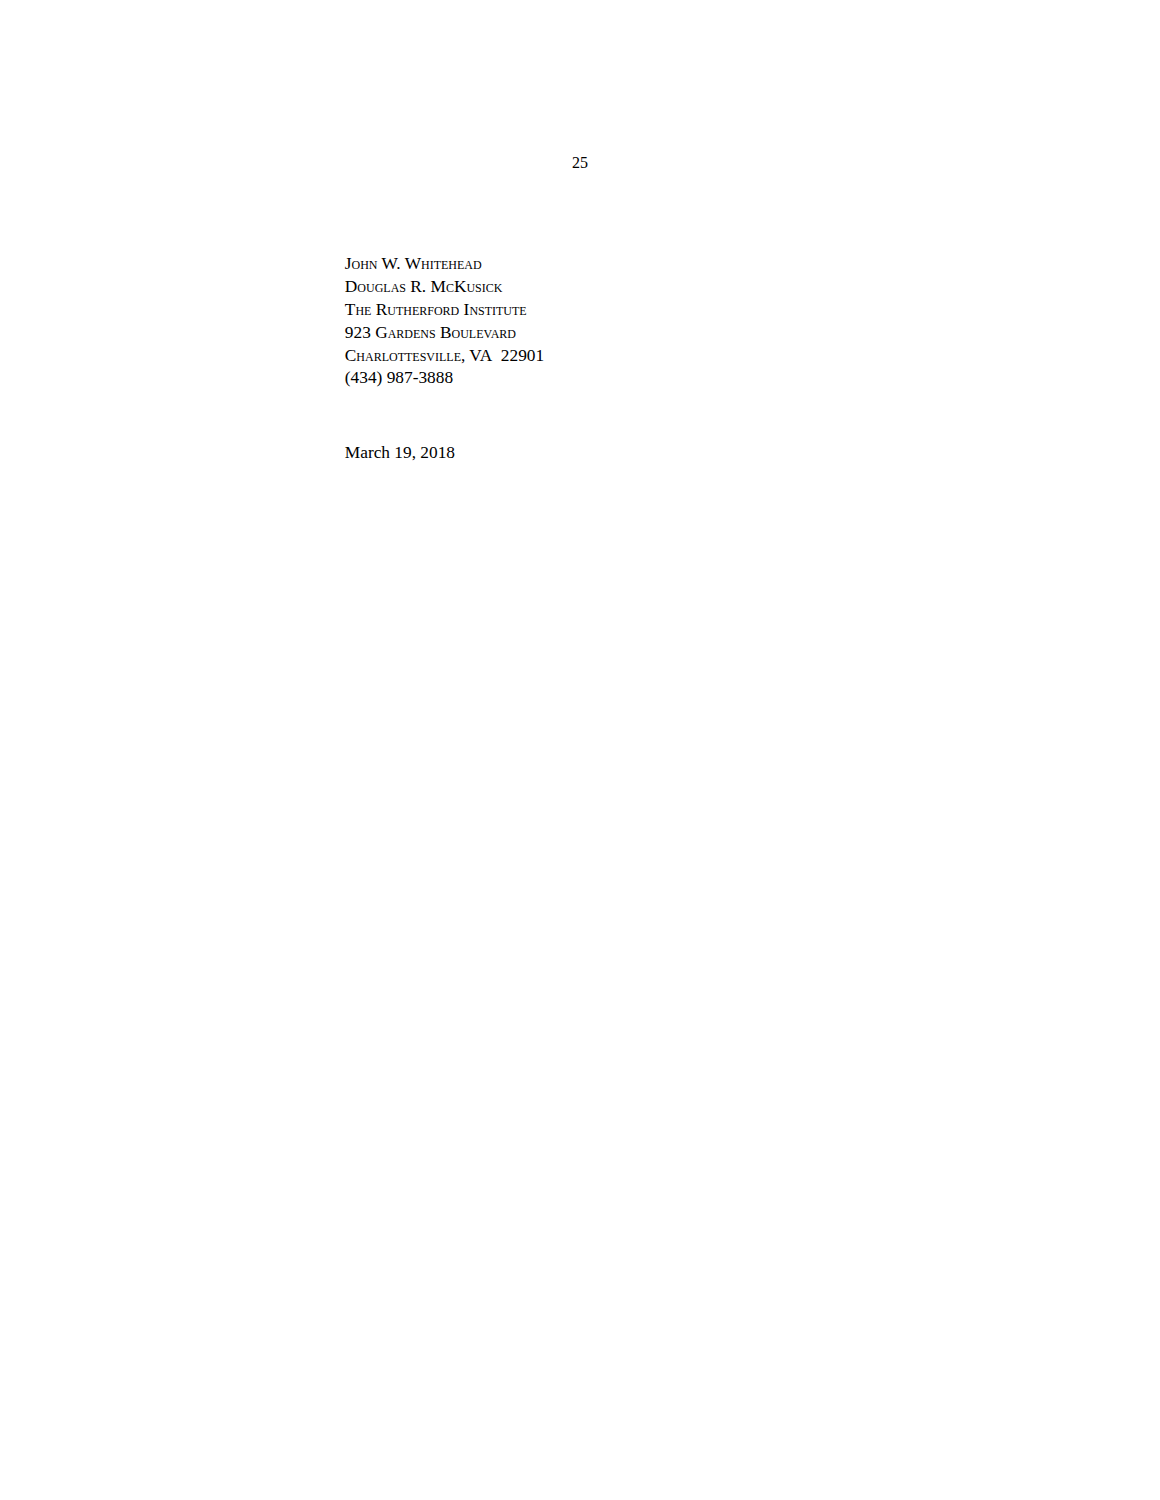25
John W. Whitehead
Douglas R. McKusick
The Rutherford Institute
923 Gardens Boulevard
Charlottesville, VA 22901
(434) 987-3888
March 19, 2018